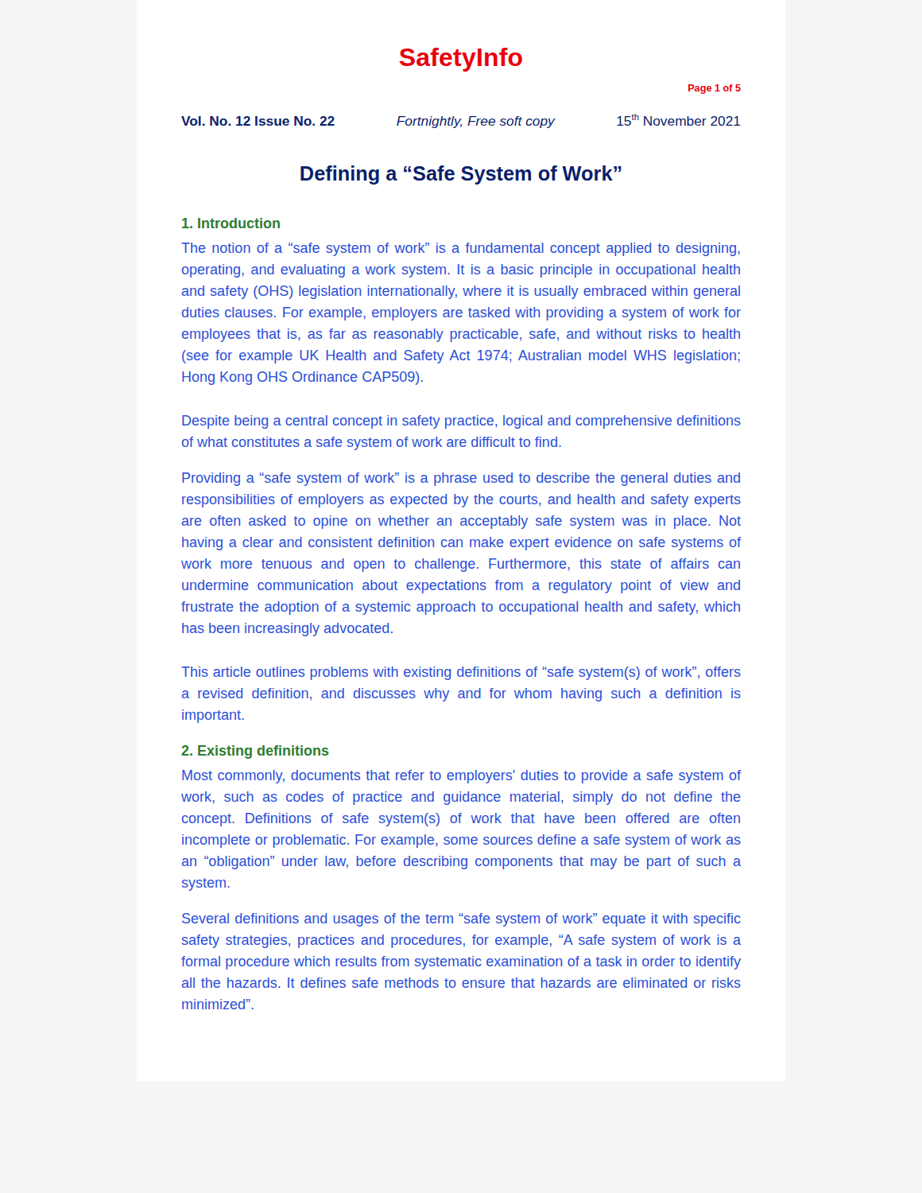SafetyInfo
Page 1 of 5
Vol. No. 12 Issue No. 22 Fortnightly, Free soft copy 15th November 2021
Defining a “Safe System of Work”
1. Introduction
The notion of a “safe system of work” is a fundamental concept applied to designing, operating, and evaluating a work system. It is a basic principle in occupational health and safety (OHS) legislation internationally, where it is usually embraced within general duties clauses. For example, employers are tasked with providing a system of work for employees that is, as far as reasonably practicable, safe, and without risks to health (see for example UK Health and Safety Act 1974; Australian model WHS legislation; Hong Kong OHS Ordinance CAP509).
Despite being a central concept in safety practice, logical and comprehensive definitions of what constitutes a safe system of work are difficult to find.
Providing a “safe system of work” is a phrase used to describe the general duties and responsibilities of employers as expected by the courts, and health and safety experts are often asked to opine on whether an acceptably safe system was in place. Not having a clear and consistent definition can make expert evidence on safe systems of work more tenuous and open to challenge. Furthermore, this state of affairs can undermine communication about expectations from a regulatory point of view and frustrate the adoption of a systemic approach to occupational health and safety, which has been increasingly advocated.
This article outlines problems with existing definitions of “safe system(s) of work”, offers a revised definition, and discusses why and for whom having such a definition is important.
2. Existing definitions
Most commonly, documents that refer to employers' duties to provide a safe system of work, such as codes of practice and guidance material, simply do not define the concept. Definitions of safe system(s) of work that have been offered are often incomplete or problematic. For example, some sources define a safe system of work as an “obligation” under law, before describing components that may be part of such a system.
Several definitions and usages of the term “safe system of work” equate it with specific safety strategies, practices and procedures, for example, “A safe system of work is a formal procedure which results from systematic examination of a task in order to identify all the hazards. It defines safe methods to ensure that hazards are eliminated or risks minimized”.